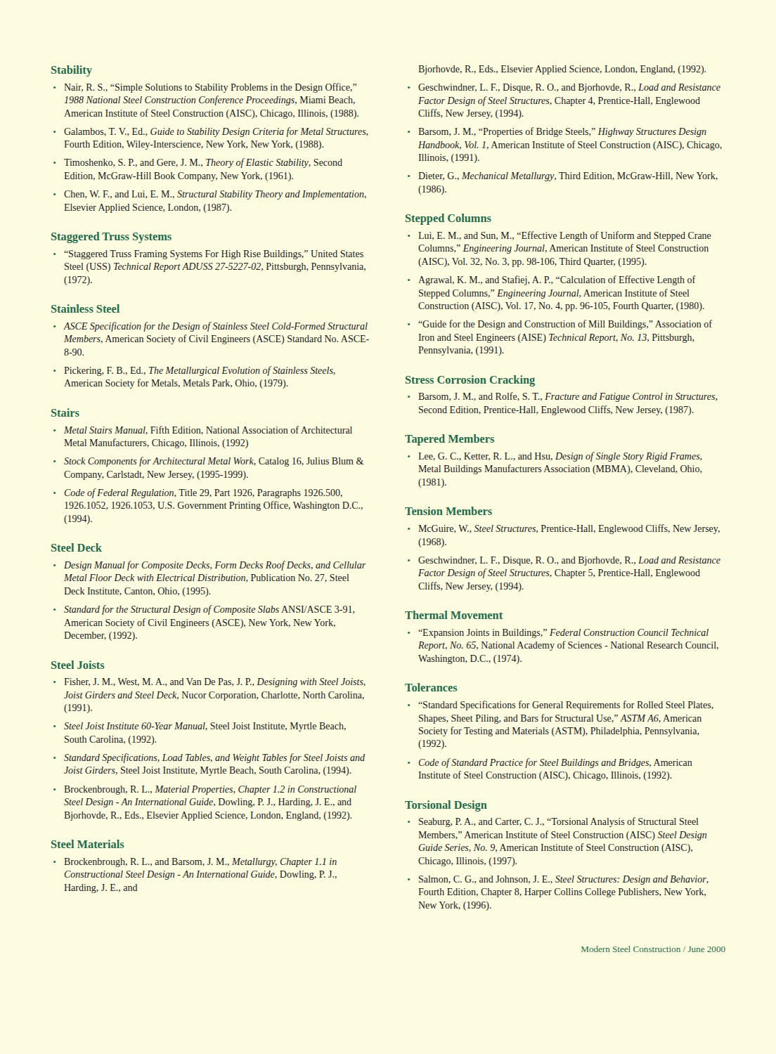Stability
Nair, R. S., “Simple Solutions to Stability Problems in the Design Office,” 1988 National Steel Construction Conference Proceedings, Miami Beach, American Institute of Steel Construction (AISC), Chicago, Illinois, (1988).
Galambos, T. V., Ed., Guide to Stability Design Criteria for Metal Structures, Fourth Edition, Wiley-Interscience, New York, New York, (1988).
Timoshenko, S. P., and Gere, J. M., Theory of Elastic Stability, Second Edition, McGraw-Hill Book Company, New York, (1961).
Chen, W. F., and Lui, E. M., Structural Stability Theory and Implementation, Elsevier Applied Science, London, (1987).
Staggered Truss Systems
“Staggered Truss Framing Systems For High Rise Buildings,” United States Steel (USS) Technical Report ADUSS 27-5227-02, Pittsburgh, Pennsylvania, (1972).
Stainless Steel
ASCE Specification for the Design of Stainless Steel Cold-Formed Structural Members, American Society of Civil Engineers (ASCE) Standard No. ASCE-8-90.
Pickering, F. B., Ed., The Metallurgical Evolution of Stainless Steels, American Society for Metals, Metals Park, Ohio, (1979).
Stairs
Metal Stairs Manual, Fifth Edition, National Association of Architectural Metal Manufacturers, Chicago, Illinois, (1992)
Stock Components for Architectural Metal Work, Catalog 16, Julius Blum & Company, Carlstadt, New Jersey, (1995-1999).
Code of Federal Regulation, Title 29, Part 1926, Paragraphs 1926.500, 1926.1052, 1926.1053, U.S. Government Printing Office, Washington D.C., (1994).
Steel Deck
Design Manual for Composite Decks, Form Decks Roof Decks, and Cellular Metal Floor Deck with Electrical Distribution, Publication No. 27, Steel Deck Institute, Canton, Ohio, (1995).
Standard for the Structural Design of Composite Slabs ANSI/ASCE 3-91, American Society of Civil Engineers (ASCE), New York, New York, December, (1992).
Steel Joists
Fisher, J. M., West, M. A., and Van De Pas, J. P., Designing with Steel Joists, Joist Girders and Steel Deck, Nucor Corporation, Charlotte, North Carolina, (1991).
Steel Joist Institute 60-Year Manual, Steel Joist Institute, Myrtle Beach, South Carolina, (1992).
Standard Specifications, Load Tables, and Weight Tables for Steel Joists and Joist Girders, Steel Joist Institute, Myrtle Beach, South Carolina, (1994).
Brockenbrough, R. L., Material Properties, Chapter 1.2 in Constructional Steel Design - An International Guide, Dowling, P. J., Harding, J. E., and Bjorhovde, R., Eds., Elsevier Applied Science, London, England, (1992).
Steel Materials
Brockenbrough, R. L., and Barsom, J. M., Metallurgy, Chapter 1.1 in Constructional Steel Design - An International Guide, Dowling, P. J., Harding, J. E., and
Bjorhovde, R., Eds., Elsevier Applied Science, London, England, (1992).
Geschwindner, L. F., Disque, R. O., and Bjorhovde, R., Load and Resistance Factor Design of Steel Structures, Chapter 4, Prentice-Hall, Englewood Cliffs, New Jersey, (1994).
Barsom, J. M., “Properties of Bridge Steels,” Highway Structures Design Handbook, Vol. 1, American Institute of Steel Construction (AISC), Chicago, Illinois, (1991).
Dieter, G., Mechanical Metallurgy, Third Edition, McGraw-Hill, New York, (1986).
Stepped Columns
Lui, E. M., and Sun, M., “Effective Length of Uniform and Stepped Crane Columns,” Engineering Journal, American Institute of Steel Construction (AISC), Vol. 32, No. 3, pp. 98-106, Third Quarter, (1995).
Agrawal, K. M., and Stafiej, A. P., “Calculation of Effective Length of Stepped Columns,” Engineering Journal, American Institute of Steel Construction (AISC), Vol. 17, No. 4, pp. 96-105, Fourth Quarter, (1980).
“Guide for the Design and Construction of Mill Buildings,” Association of Iron and Steel Engineers (AISE) Technical Report, No. 13, Pittsburgh, Pennsylvania, (1991).
Stress Corrosion Cracking
Barsom, J. M., and Rolfe, S. T., Fracture and Fatigue Control in Structures, Second Edition, Prentice-Hall, Englewood Cliffs, New Jersey, (1987).
Tapered Members
Lee, G. C., Ketter, R. L., and Hsu, Design of Single Story Rigid Frames, Metal Buildings Manufacturers Association (MBMA), Cleveland, Ohio, (1981).
Tension Members
McGuire, W., Steel Structures, Prentice-Hall, Englewood Cliffs, New Jersey, (1968).
Geschwindner, L. F., Disque, R. O., and Bjorhovde, R., Load and Resistance Factor Design of Steel Structures, Chapter 5, Prentice-Hall, Englewood Cliffs, New Jersey, (1994).
Thermal Movement
“Expansion Joints in Buildings,” Federal Construction Council Technical Report, No. 65, National Academy of Sciences - National Research Council, Washington, D.C., (1974).
Tolerances
“Standard Specifications for General Requirements for Rolled Steel Plates, Shapes, Sheet Piling, and Bars for Structural Use,” ASTM A6, American Society for Testing and Materials (ASTM), Philadelphia, Pennsylvania, (1992).
Code of Standard Practice for Steel Buildings and Bridges, American Institute of Steel Construction (AISC), Chicago, Illinois, (1992).
Torsional Design
Seaburg, P. A., and Carter, C. J., “Torsional Analysis of Structural Steel Members,” American Institute of Steel Construction (AISC) Steel Design Guide Series, No. 9, American Institute of Steel Construction (AISC), Chicago, Illinois, (1997).
Salmon, C. G., and Johnson, J. E., Steel Structures: Design and Behavior, Fourth Edition, Chapter 8, Harper Collins College Publishers, New York, New York, (1996).
Modern Steel Construction / June 2000